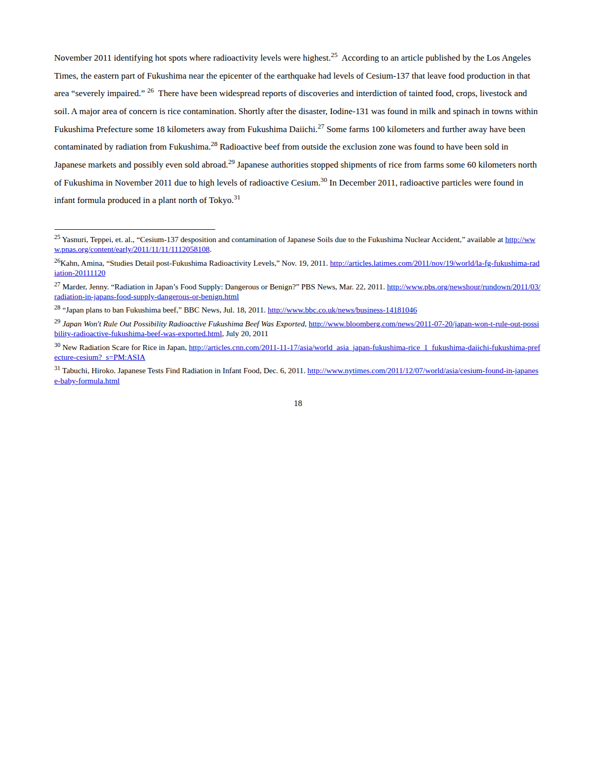November 2011 identifying hot spots where radioactivity levels were highest.25 According to an article published by the Los Angeles Times, the eastern part of Fukushima near the epicenter of the earthquake had levels of Cesium-137 that leave food production in that area “severely impaired.” 26 There have been widespread reports of discoveries and interdiction of tainted food, crops, livestock and soil. A major area of concern is rice contamination. Shortly after the disaster, Iodine-131 was found in milk and spinach in towns within Fukushima Prefecture some 18 kilometers away from Fukushima Daiichi.27 Some farms 100 kilometers and further away have been contaminated by radiation from Fukushima.28 Radioactive beef from outside the exclusion zone was found to have been sold in Japanese markets and possibly even sold abroad.29 Japanese authorities stopped shipments of rice from farms some 60 kilometers north of Fukushima in November 2011 due to high levels of radioactive Cesium.30 In December 2011, radioactive particles were found in infant formula produced in a plant north of Tokyo.31
25 Yasnuri, Teppei, et. al., “Cesium-137 desposition and contamination of Japanese Soils due to the Fukushima Nuclear Accident,” available at http://www.pnas.org/content/early/2011/11/11/1112058108.
26 Kahn, Amina, “Studies Detail post-Fukushima Radioactivity Levels,” Nov. 19, 2011. http://articles.latimes.com/2011/nov/19/world/la-fg-fukushima-radiation-20111120
27 Marder, Jenny. “Radiation in Japan’s Food Supply: Dangerous or Benign?” PBS News, Mar. 22, 2011. http://www.pbs.org/newshour/rundown/2011/03/radiation-in-japans-food-supply-dangerous-or-benign.html
28 “Japan plans to ban Fukushima beef,” BBC News, Jul. 18, 2011. http://www.bbc.co.uk/news/business-14181046
29 Japan Won't Rule Out Possibility Radioactive Fukushima Beef Was Exported, http://www.bloomberg.com/news/2011-07-20/japan-won-t-rule-out-possibility-radioactive-fukushima-beef-was-exported.html, July 20, 2011
30 New Radiation Scare for Rice in Japan, http://articles.cnn.com/2011-11-17/asia/world_asia_japan-fukushima-rice_1_fukushima-daiichi-fukushima-prefecture-cesium?_s=PM:ASIA
31 Tabuchi, Hiroko. Japanese Tests Find Radiation in Infant Food, Dec. 6, 2011. http://www.nytimes.com/2011/12/07/world/asia/cesium-found-in-japanese-baby-formula.html
18